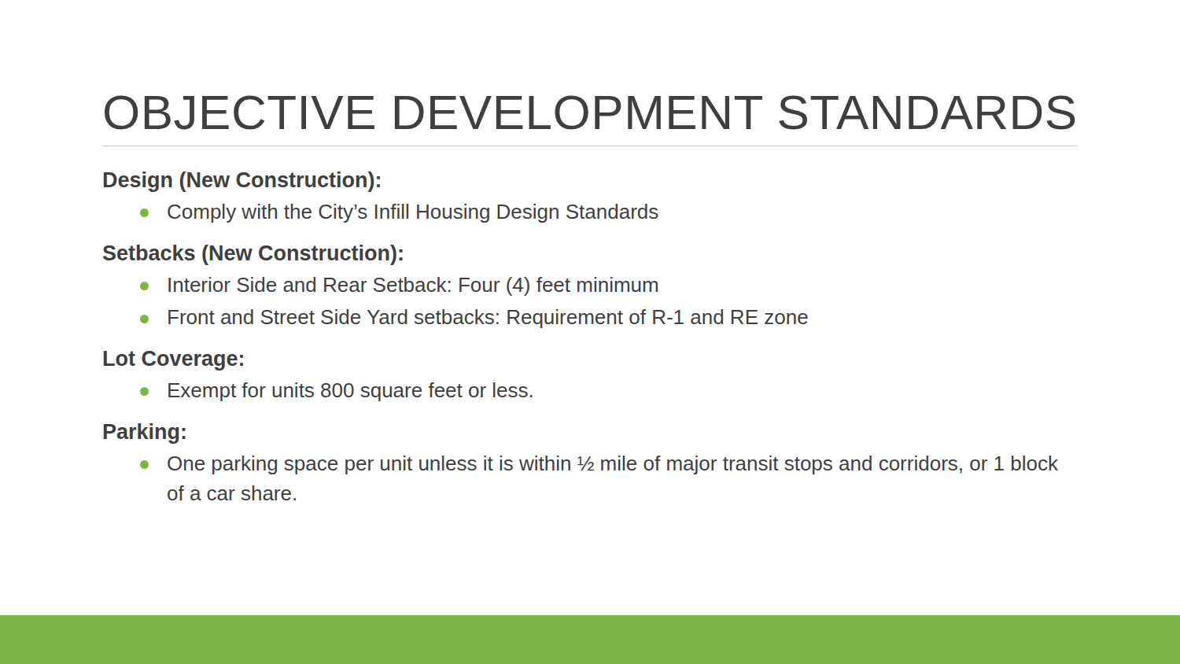OBJECTIVE DEVELOPMENT STANDARDS
Design (New Construction):
Comply with the City’s Infill Housing Design Standards
Setbacks (New Construction):
Interior Side and Rear Setback: Four (4) feet minimum
Front and Street Side Yard setbacks: Requirement of R-1 and RE zone
Lot Coverage:
Exempt for units 800 square feet or less.
Parking:
One parking space per unit unless it is within ½ mile of major transit stops and corridors, or 1 block of a car share.